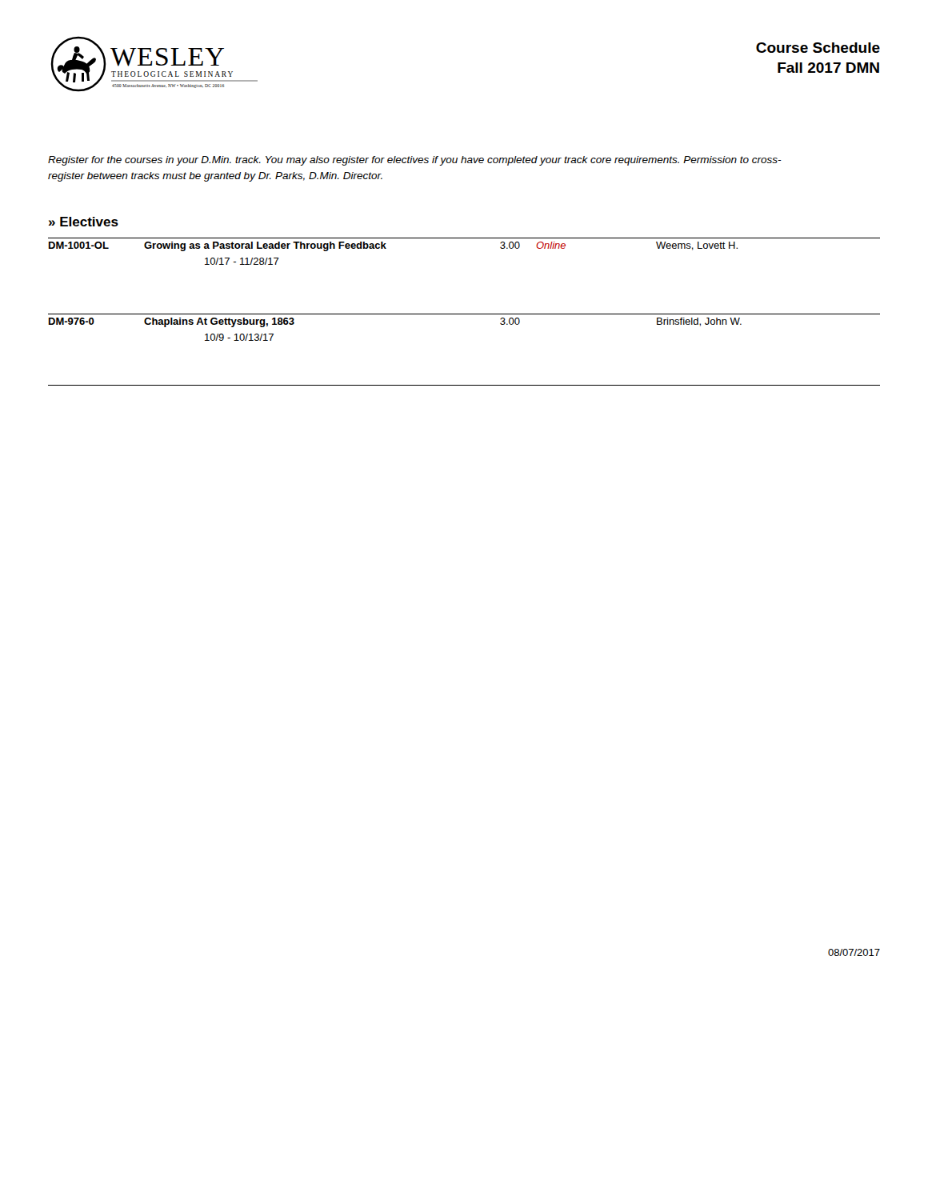WESLEY THEOLOGICAL SEMINARY 4500 Massachusetts Avenue, NW • Washington, DC 20016
Course Schedule
Fall 2017 DMN
Register for the courses in your D.Min. track. You may also register for electives if you have completed your track core requirements. Permission to cross-register between tracks must be granted by Dr. Parks, D.Min. Director.
» Electives
| DM-1001-OL | Growing as a Pastoral Leader Through Feedback 10/17 - 11/28/17 | 3.00 | Online | Weems, Lovett H. |
| DM-976-0 | Chaplains At Gettysburg, 1863 10/9 - 10/13/17 | 3.00 | | Brinsfield, John W. |
08/07/2017